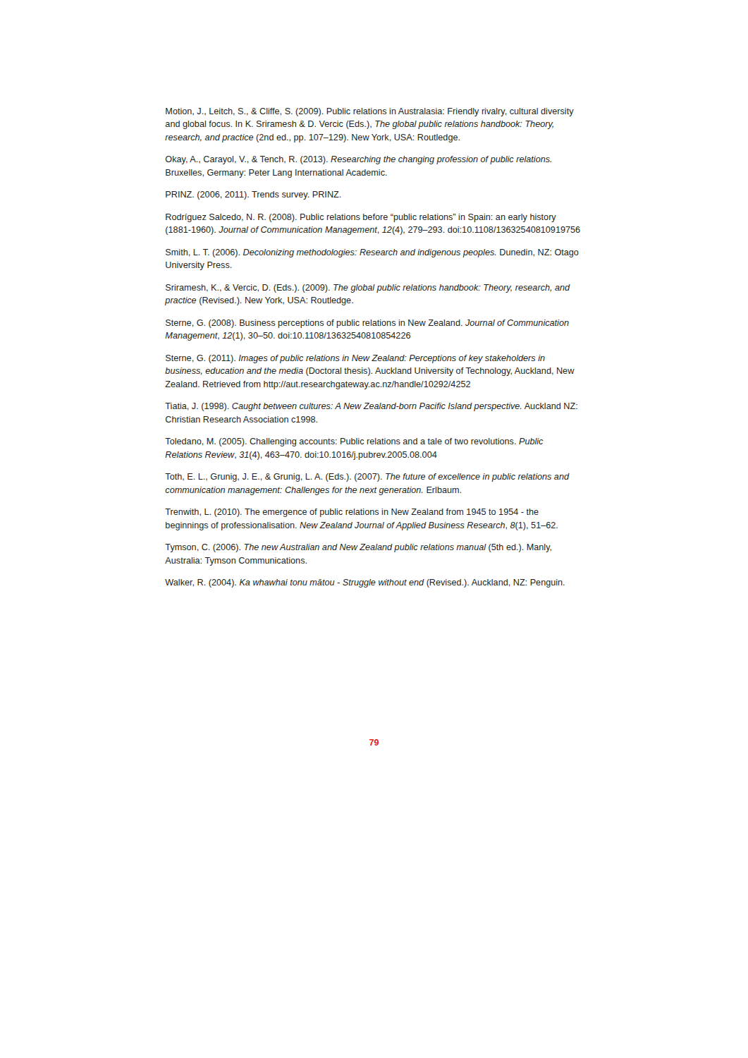Motion, J., Leitch, S., & Cliffe, S. (2009). Public relations in Australasia: Friendly rivalry, cultural diversity and global focus. In K. Sriramesh & D. Vercic (Eds.), The global public relations handbook: Theory, research, and practice (2nd ed., pp. 107–129). New York, USA: Routledge.
Okay, A., Carayol, V., & Tench, R. (2013). Researching the changing profession of public relations. Bruxelles, Germany: Peter Lang International Academic.
PRINZ. (2006, 2011). Trends survey. PRINZ.
Rodríguez Salcedo, N. R. (2008). Public relations before “public relations” in Spain: an early history (1881-1960). Journal of Communication Management, 12(4), 279–293. doi:10.1108/13632540810919756
Smith, L. T. (2006). Decolonizing methodologies: Research and indigenous peoples. Dunedin, NZ: Otago University Press.
Sriramesh, K., & Vercic, D. (Eds.). (2009). The global public relations handbook: Theory, research, and practice (Revised.). New York, USA: Routledge.
Sterne, G. (2008). Business perceptions of public relations in New Zealand. Journal of Communication Management, 12(1), 30–50. doi:10.1108/13632540810854226
Sterne, G. (2011). Images of public relations in New Zealand: Perceptions of key stakeholders in business, education and the media (Doctoral thesis). Auckland University of Technology, Auckland, New Zealand. Retrieved from http://aut.researchgateway.ac.nz/handle/10292/4252
Tiatia, J. (1998). Caught between cultures: A New Zealand-born Pacific Island perspective. Auckland NZ: Christian Research Association c1998.
Toledano, M. (2005). Challenging accounts: Public relations and a tale of two revolutions. Public Relations Review, 31(4), 463–470. doi:10.1016/j.pubrev.2005.08.004
Toth, E. L., Grunig, J. E., & Grunig, L. A. (Eds.). (2007). The future of excellence in public relations and communication management: Challenges for the next generation. Erlbaum.
Trenwith, L. (2010). The emergence of public relations in New Zealand from 1945 to 1954 - the beginnings of professionalisation. New Zealand Journal of Applied Business Research, 8(1), 51–62.
Tymson, C. (2006). The new Australian and New Zealand public relations manual (5th ed.). Manly, Australia: Tymson Communications.
Walker, R. (2004). Ka whawhai tonu mātou - Struggle without end (Revised.). Auckland, NZ: Penguin.
79